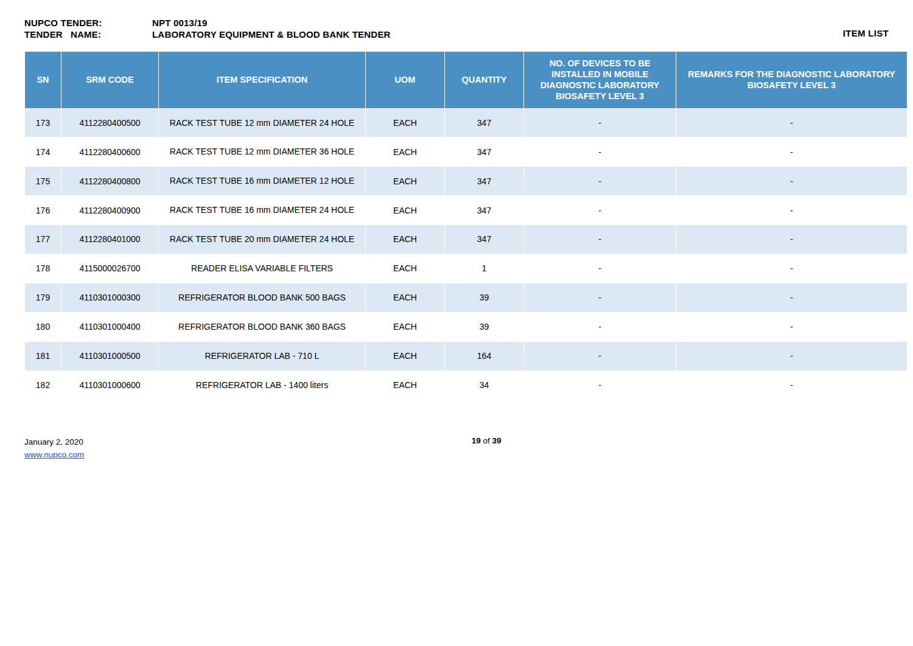ITEM LIST
| NUPCO TENDER: | | NPT 0013/19 |
| TENDER NAME: | | LABORATORY EQUIPMENT & BLOOD BANK TENDER |
NUPCO سوبحو
| SN | SRM CODE | ITEM SPECIFICATION | UOM | QUANTITY | NO. OF DEVICES TO BE INSTALLED IN MOBILE DIAGNOSTIC LABORATORY BIOSAFETY LEVEL 3 | REMARKS FOR THE DIAGNOSTIC LABORATORY BIOSAFETY LEVEL 3 |
| --- | --- | --- | --- | --- | --- | --- |
| 173 | 4112280400500 | RACK TEST TUBE 12 mm DIAMETER 24 HOLE | EACH | 347 | - | - |
| 174 | 4112280400600 | RACK TEST TUBE 12 mm DIAMETER 36 HOLE | EACH | 347 | - | - |
| 175 | 4112280400800 | RACK TEST TUBE 16 mm DIAMETER 12 HOLE | EACH | 347 | - | - |
| 176 | 4112280400900 | RACK TEST TUBE 16 mm DIAMETER 24 HOLE | EACH | 347 | - | - |
| 177 | 4112280401000 | RACK TEST TUBE 20 mm DIAMETER 24 HOLE | EACH | 347 | - | - |
| 178 | 4115000026700 | READER ELISA VARIABLE FILTERS | EACH | 1 | - | - |
| 179 | 4110301000300 | REFRIGERATOR BLOOD BANK 500 BAGS | EACH | 39 | - | - |
| 180 | 4110301000400 | REFRIGERATOR BLOOD BANK 360 BAGS | EACH | 39 | - | - |
| 181 | 4110301000500 | REFRIGERATOR LAB - 710 L | EACH | 164 | - | - |
| 182 | 4110301000600 | REFRIGERATOR LAB - 1400 liters | EACH | 34 | - | - |
January 2, 2020
www.nupco.com
19 of 39